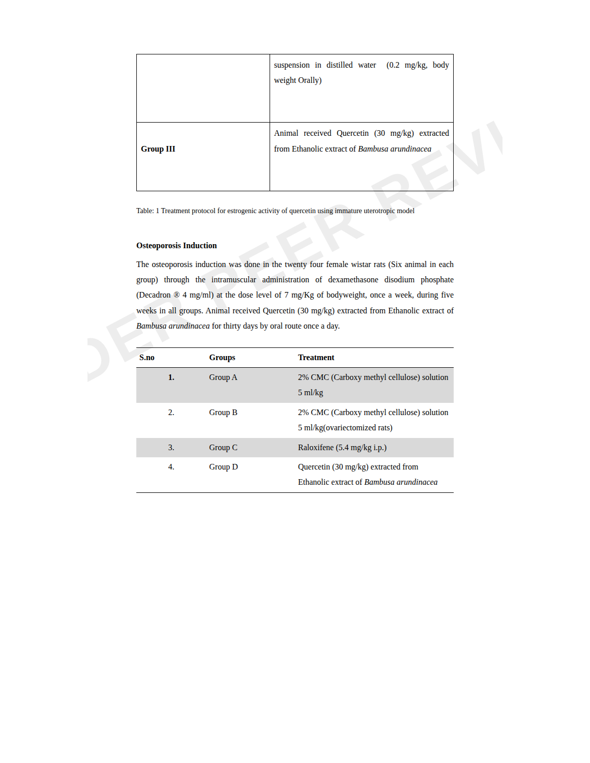UNDER PEER REVIEW
| | suspension in distilled water (0.2 mg/kg, body weight Orally) |
| Group III | Animal received Quercetin (30 mg/kg) extracted from Ethanolic extract of Bambusa arundinacea |
Table: 1 Treatment protocol for estrogenic activity of quercetin using immature uterotropic model
Osteoporosis Induction
The osteoporosis induction was done in the twenty four female wistar rats (Six animal in each group) through the intramuscular administration of dexamethasone disodium phosphate (Decadron ® 4 mg/ml) at the dose level of 7 mg/Kg of bodyweight, once a week, during five weeks in all groups. Animal received Quercetin (30 mg/kg) extracted from Ethanolic extract of Bambusa arundinacea for thirty days by oral route once a day.
| S.no | Groups | Treatment |
| --- | --- | --- |
| 1. | Group A | 2% CMC (Carboxy methyl cellulose) solution 5 ml/kg |
| 2. | Group B | 2% CMC (Carboxy methyl cellulose) solution 5 ml/kg(ovariectomized rats) |
| 3. | Group C | Raloxifene (5.4 mg/kg i.p.) |
| 4. | Group D | Quercetin (30 mg/kg) extracted from Ethanolic extract of Bambusa arundinacea |